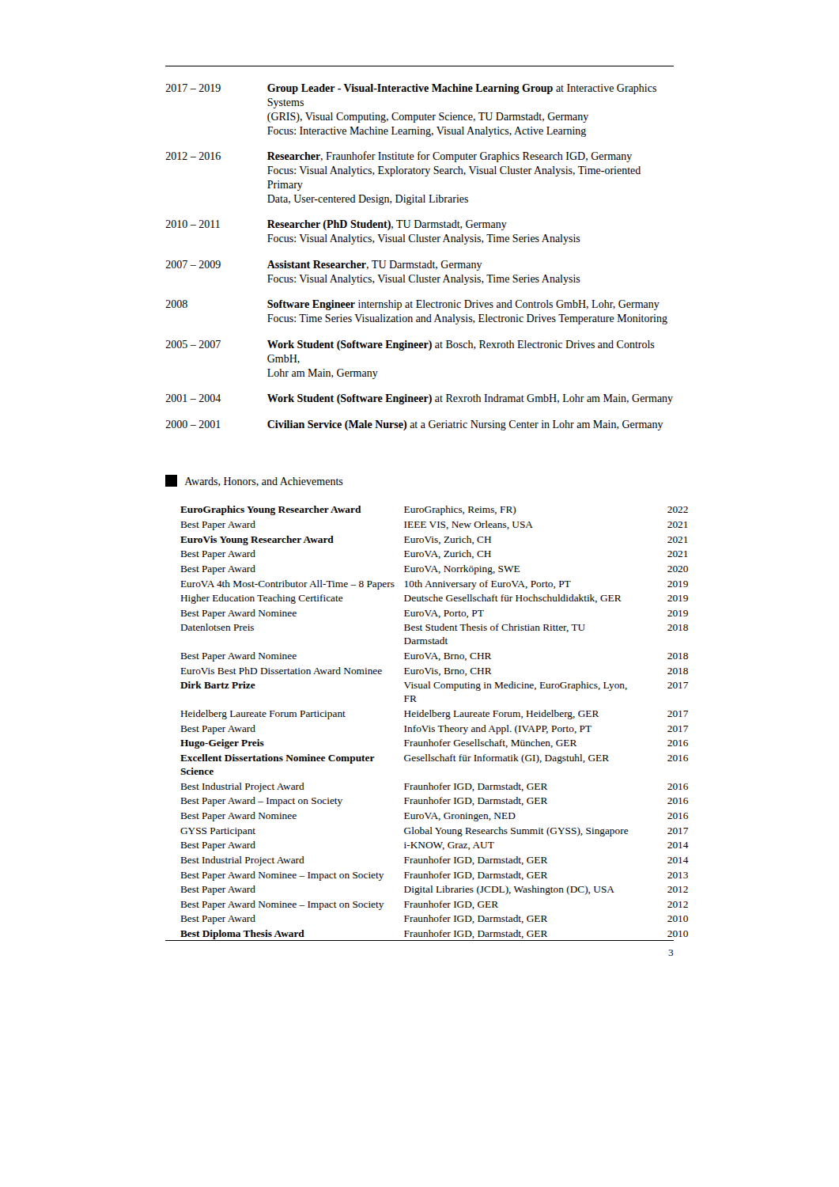| 2017 – 2019 | Group Leader - Visual-Interactive Machine Learning Group at Interactive Graphics Systems (GRIS), Visual Computing, Computer Science, TU Darmstadt, Germany Focus: Interactive Machine Learning, Visual Analytics, Active Learning |
| 2012 – 2016 | Researcher , Fraunhofer Institute for Computer Graphics Research IGD, Germany Focus: Visual Analytics, Exploratory Search, Visual Cluster Analysis, Time-oriented Primary Data, User-centered Design, Digital Libraries |
| 2010 – 2011 | Researcher (PhD Student) , TU Darmstadt, Germany Focus: Visual Analytics, Visual Cluster Analysis, Time Series Analysis |
| 2007 – 2009 | Assistant Researcher , TU Darmstadt, Germany Focus: Visual Analytics, Visual Cluster Analysis, Time Series Analysis |
| 2008 | Software Engineer internship at Electronic Drives and Controls GmbH, Lohr, Germany Focus: Time Series Visualization and Analysis, Electronic Drives Temperature Monitoring |
| 2005 – 2007 | Work Student (Software Engineer) at Bosch, Rexroth Electronic Drives and Controls GmbH, Lohr am Main, Germany |
| 2001 – 2004 | Work Student (Software Engineer) at Rexroth Indramat GmbH, Lohr am Main, Germany |
| 2000 – 2001 | Civilian Service (Male Nurse) at a Geriatric Nursing Center in Lohr am Main, Germany |
Awards, Honors, and Achievements
| EuroGraphics Young Researcher Award | EuroGraphics, Reims, FR) | 2022 |
| Best Paper Award | IEEE VIS, New Orleans, USA | 2021 |
| EuroVis Young Researcher Award | EuroVis, Zurich, CH | 2021 |
| Best Paper Award | EuroVA, Zurich, CH | 2021 |
| Best Paper Award | EuroVA, Norrköping, SWE | 2020 |
| EuroVA 4th Most-Contributor All-Time – 8 Papers | 10th Anniversary of EuroVA, Porto, PT | 2019 |
| Higher Education Teaching Certificate | Deutsche Gesellschaft für Hochschuldidaktik, GER | 2019 |
| Best Paper Award Nominee | EuroVA, Porto, PT | 2019 |
| Datenlotsen Preis | Best Student Thesis of Christian Ritter, TU Darmstadt | 2018 |
| Best Paper Award Nominee | EuroVA, Brno, CHR | 2018 |
| EuroVis Best PhD Dissertation Award Nominee | EuroVis, Brno, CHR | 2018 |
| Dirk Bartz Prize | Visual Computing in Medicine, EuroGraphics, Lyon, FR | 2017 |
| Heidelberg Laureate Forum Participant | Heidelberg Laureate Forum, Heidelberg, GER | 2017 |
| Best Paper Award | InfoVis Theory and Appl. (IVAPP, Porto, PT | 2017 |
| Hugo-Geiger Preis | Fraunhofer Gesellschaft, München, GER | 2016 |
| Excellent Dissertations Nominee Computer Science | Gesellschaft für Informatik (GI), Dagstuhl, GER | 2016 |
| Best Industrial Project Award | Fraunhofer IGD, Darmstadt, GER | 2016 |
| Best Paper Award – Impact on Society | Fraunhofer IGD, Darmstadt, GER | 2016 |
| Best Paper Award Nominee | EuroVA, Groningen, NED | 2016 |
| GYSS Participant | Global Young Researchs Summit (GYSS), Singapore | 2017 |
| Best Paper Award | i-KNOW, Graz, AUT | 2014 |
| Best Industrial Project Award | Fraunhofer IGD, Darmstadt, GER | 2014 |
| Best Paper Award Nominee – Impact on Society | Fraunhofer IGD, Darmstadt, GER | 2013 |
| Best Paper Award | Digital Libraries (JCDL), Washington (DC), USA | 2012 |
| Best Paper Award Nominee – Impact on Society | Fraunhofer IGD, GER | 2012 |
| Best Paper Award | Fraunhofer IGD, Darmstadt, GER | 2010 |
| Best Diploma Thesis Award | Fraunhofer IGD, Darmstadt, GER | 2010 |
3